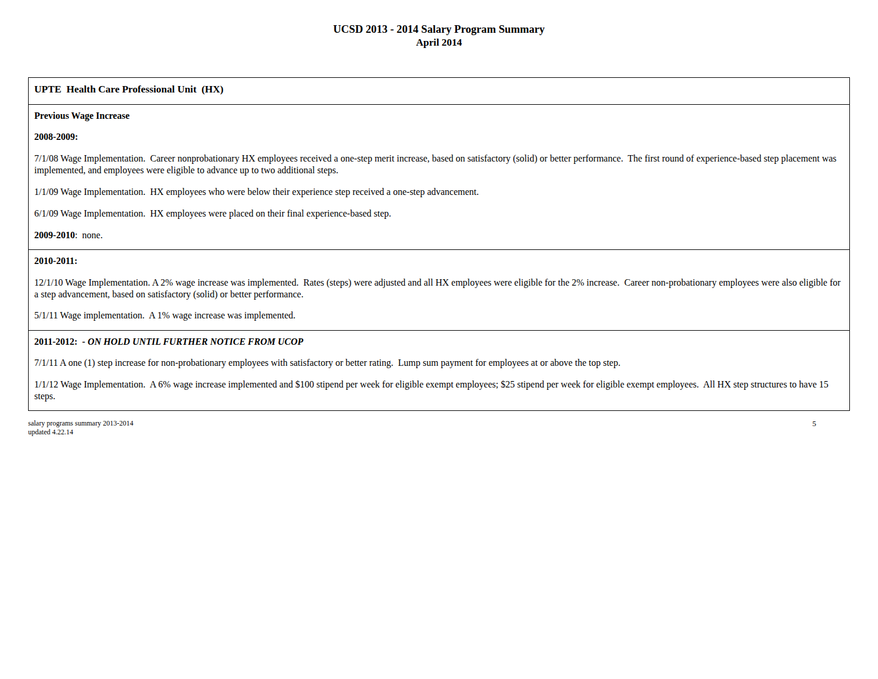UCSD 2013 - 2014 Salary Program Summary
April 2014
| UPTE Health Care Professional Unit (HX) |
| Previous Wage Increase 2008-2009: 7/1/08 Wage Implementation. Career nonprobationary HX employees received a one-step merit increase, based on satisfactory (solid) or better performance. The first round of experience-based step placement was implemented, and employees were eligible to advance up to two additional steps. 1/1/09 Wage Implementation. HX employees who were below their experience step received a one-step advancement. 6/1/09 Wage Implementation. HX employees were placed on their final experience-based step. 2009-2010 : none. |
| 2010-2011: 12/1/10 Wage Implementation. A 2% wage increase was implemented. Rates (steps) were adjusted and all HX employees were eligible for the 2% increase. Career non-probationary employees were also eligible for a step advancement, based on satisfactory (solid) or better performance. 5/1/11 Wage implementation. A 1% wage increase was implemented. |
| 2011-2012: - ON HOLD UNTIL FURTHER NOTICE FROM UCOP 7/1/11 A one (1) step increase for non-probationary employees with satisfactory or better rating. Lump sum payment for employees at or above the top step. 1/1/12 Wage Implementation. A 6% wage increase implemented and $100 stipend per week for eligible exempt employees; $25 stipend per week for eligible exempt employees. All HX step structures to have 15 steps. |
salary programs summary 2013-2014
updated 4.22.14 5